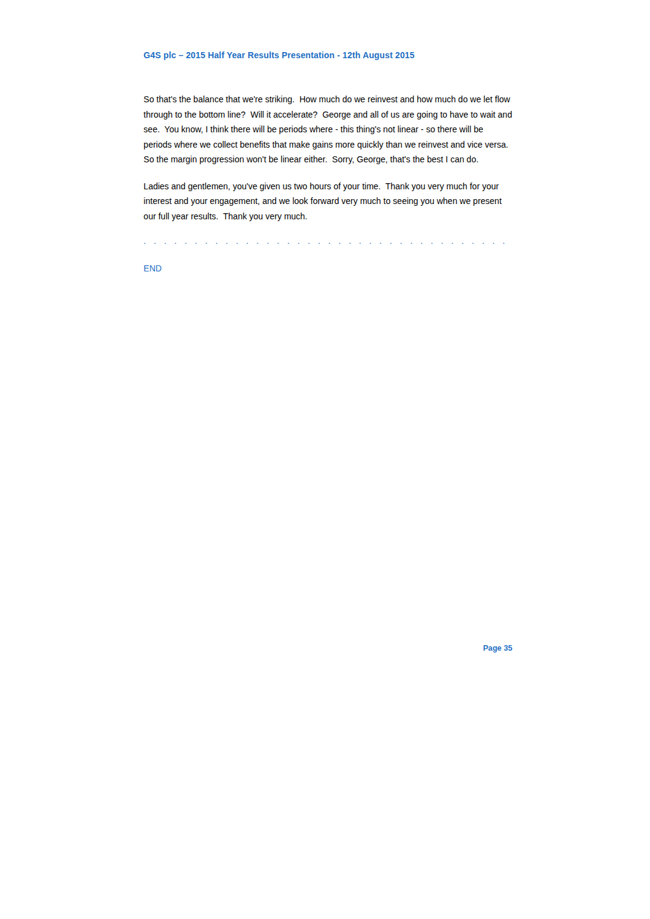G4S plc – 2015 Half Year Results Presentation - 12th August 2015
So that's the balance that we're striking. How much do we reinvest and how much do we let flow through to the bottom line? Will it accelerate? George and all of us are going to have to wait and see. You know, I think there will be periods where - this thing's not linear - so there will be periods where we collect benefits that make gains more quickly than we reinvest and vice versa. So the margin progression won't be linear either. Sorry, George, that's the best I can do.
Ladies and gentlemen, you've given us two hours of your time. Thank you very much for your interest and your engagement, and we look forward very much to seeing you when we present our full year results. Thank you very much.
. . . . . . . . . . . . . . . . . . . . . . . . . . . . . . . . . . . . . . . . . . . . . . . . . . . . . . . . . . . . . . . .
END
Page 35